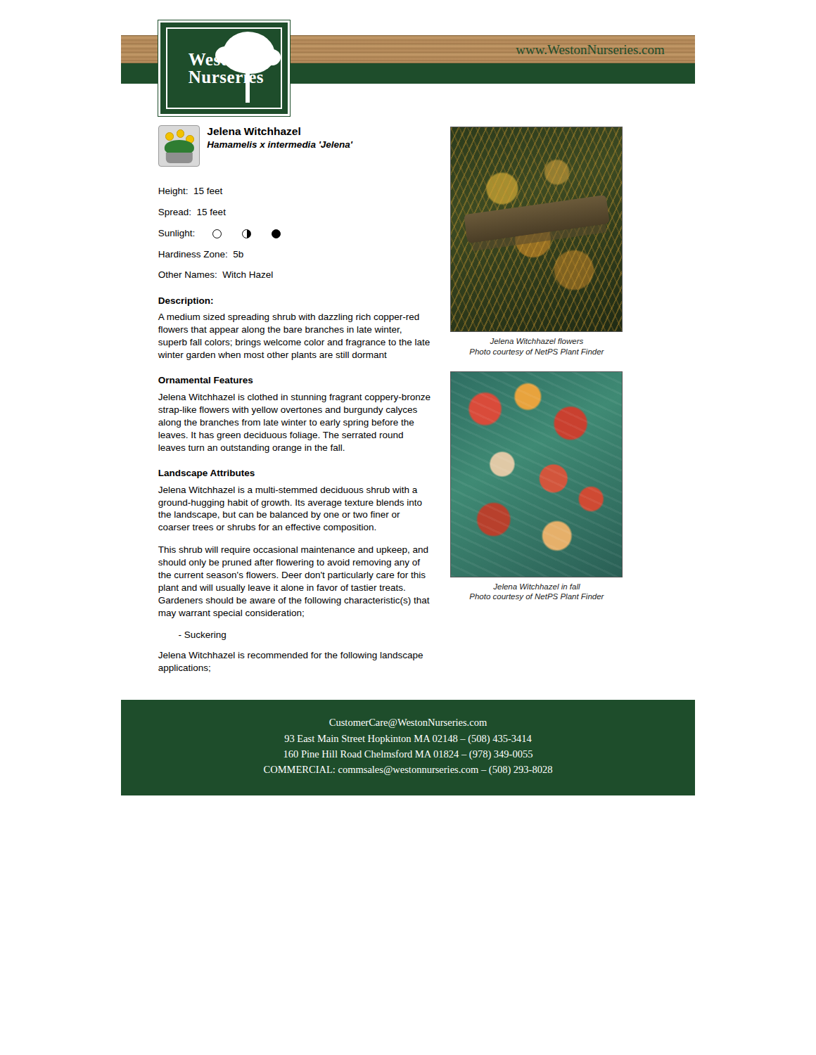Weston
Nurseries
www.WestonNurseries.com
Jelena Witchhazel
Hamamelis x intermedia 'Jelena'
Height: 15 feet
Spread: 15 feet
Sunlight:
Hardiness Zone: 5b
Other Names: Witch Hazel
Description:
A medium sized spreading shrub with dazzling rich copper-red flowers that appear along the bare branches in late winter, superb fall colors; brings welcome color and fragrance to the late winter garden when most other plants are still dormant
Ornamental Features
Jelena Witchhazel is clothed in stunning fragrant coppery-bronze strap-like flowers with yellow overtones and burgundy calyces along the branches from late winter to early spring before the leaves. It has green deciduous foliage. The serrated round leaves turn an outstanding orange in the fall.
Landscape Attributes
Jelena Witchhazel is a multi-stemmed deciduous shrub with a ground-hugging habit of growth. Its average texture blends into the landscape, but can be balanced by one or two finer or coarser trees or shrubs for an effective composition.
This shrub will require occasional maintenance and upkeep, and should only be pruned after flowering to avoid removing any of the current season's flowers. Deer don't particularly care for this plant and will usually leave it alone in favor of tastier treats. Gardeners should be aware of the following characteristic(s) that may warrant special consideration;
Suckering
Jelena Witchhazel is recommended for the following landscape applications;
Jelena Witchhazel flowers
Photo courtesy of NetPS Plant Finder
Jelena Witchhazel in fall
Photo courtesy of NetPS Plant Finder
CustomerCare@WestonNurseries.com
93 East Main Street Hopkinton MA 02148 – (508) 435-3414
160 Pine Hill Road Chelmsford MA 01824 – (978) 349-0055
COMMERCIAL: commsales@westonnurseries.com – (508) 293-8028